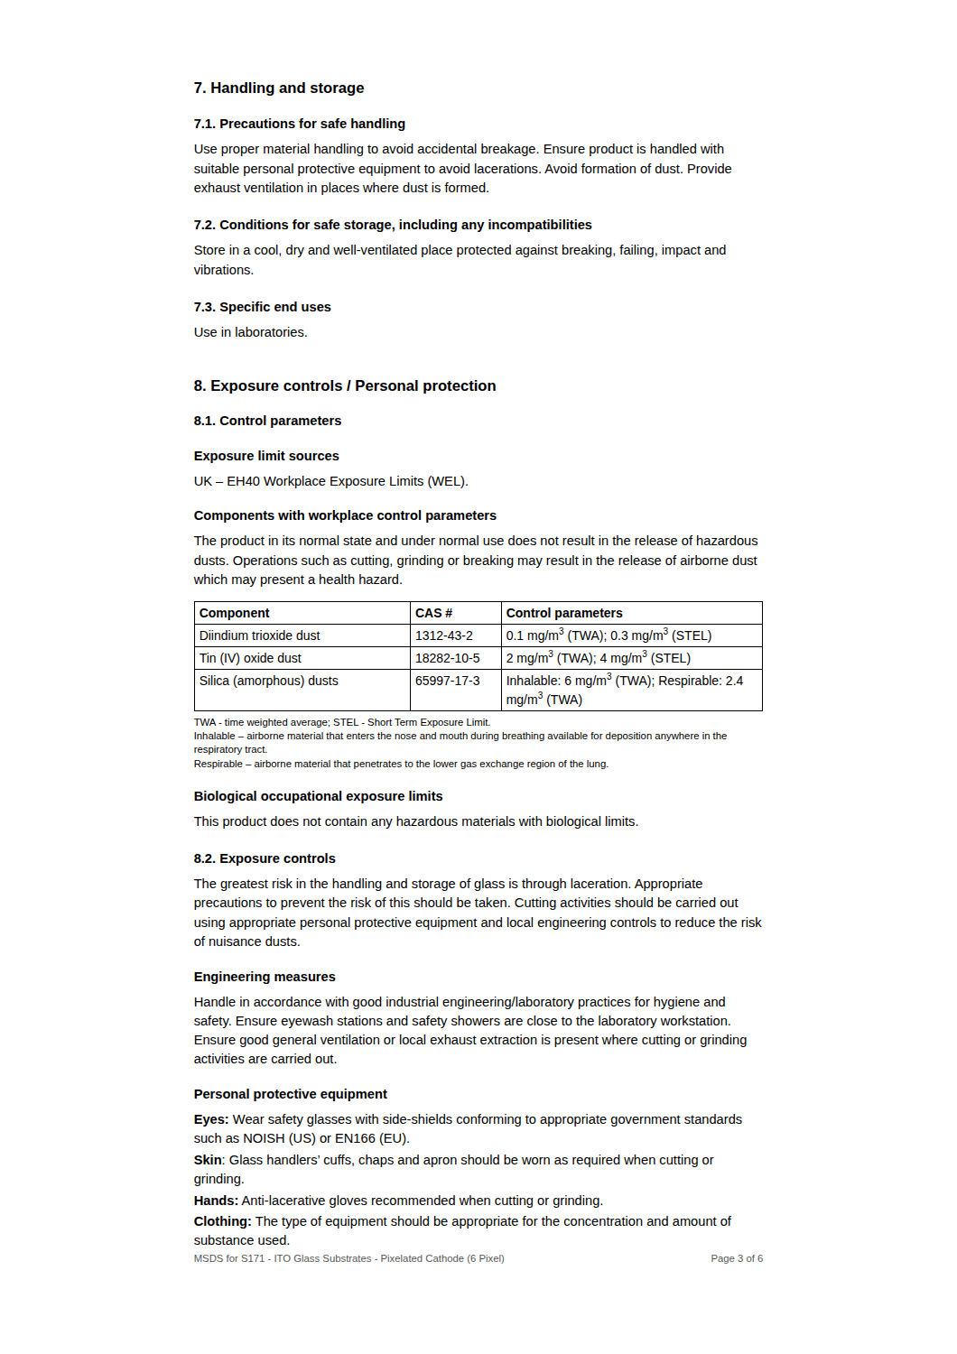7. Handling and storage
7.1. Precautions for safe handling
Use proper material handling to avoid accidental breakage. Ensure product is handled with suitable personal protective equipment to avoid lacerations. Avoid formation of dust. Provide exhaust ventilation in places where dust is formed.
7.2. Conditions for safe storage, including any incompatibilities
Store in a cool, dry and well-ventilated place protected against breaking, failing, impact and vibrations.
7.3. Specific end uses
Use in laboratories.
8. Exposure controls / Personal protection
8.1. Control parameters
Exposure limit sources
UK – EH40 Workplace Exposure Limits (WEL).
Components with workplace control parameters
The product in its normal state and under normal use does not result in the release of hazardous dusts. Operations such as cutting, grinding or breaking may result in the release of airborne dust which may present a health hazard.
| Component | CAS # | Control parameters |
| --- | --- | --- |
| Diindium trioxide dust | 1312-43-2 | 0.1 mg/m 3 (TWA); 0.3 mg/m 3 (STEL) |
| Tin (IV) oxide dust | 18282-10-5 | 2 mg/m 3 (TWA); 4 mg/m 3 (STEL) |
| Silica (amorphous) dusts | 65997-17-3 | Inhalable: 6 mg/m 3 (TWA); Respirable: 2.4 mg/m 3 (TWA) |
TWA - time weighted average; STEL - Short Term Exposure Limit.
Inhalable – airborne material that enters the nose and mouth during breathing available for deposition anywhere in the respiratory tract.
Respirable – airborne material that penetrates to the lower gas exchange region of the lung.
Biological occupational exposure limits
This product does not contain any hazardous materials with biological limits.
8.2. Exposure controls
The greatest risk in the handling and storage of glass is through laceration. Appropriate precautions to prevent the risk of this should be taken. Cutting activities should be carried out using appropriate personal protective equipment and local engineering controls to reduce the risk of nuisance dusts.
Engineering measures
Handle in accordance with good industrial engineering/laboratory practices for hygiene and safety. Ensure eyewash stations and safety showers are close to the laboratory workstation. Ensure good general ventilation or local exhaust extraction is present where cutting or grinding activities are carried out.
Personal protective equipment
Eyes: Wear safety glasses with side-shields conforming to appropriate government standards such as NOISH (US) or EN166 (EU).
Skin: Glass handlers’ cuffs, chaps and apron should be worn as required when cutting or grinding.
Hands: Anti-lacerative gloves recommended when cutting or grinding.
Clothing: The type of equipment should be appropriate for the concentration and amount of substance used.
MSDS for S171 - ITO Glass Substrates - Pixelated Cathode (6 Pixel) Page 3 of 6